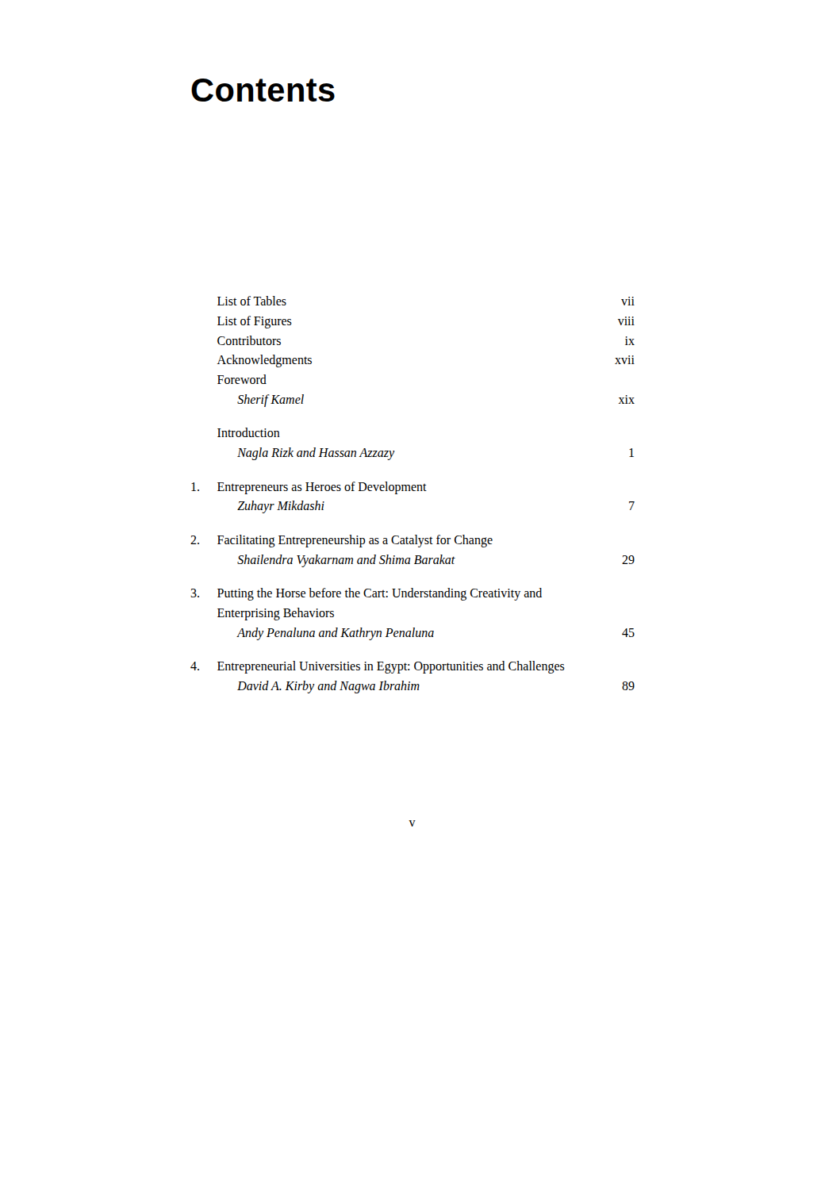Contents
| | List of Tables | vii |
| | List of Figures | viii |
| | Contributors | ix |
| | Acknowledgments | xvii |
| | Foreword | |
| | Sherif Kamel | xix |
| | Introduction | |
| | Nagla Rizk and Hassan Azzazy | 1 |
| 1. | Entrepreneurs as Heroes of Development | |
| | Zuhayr Mikdashi | 7 |
| 2. | Facilitating Entrepreneurship as a Catalyst for Change | |
| | Shailendra Vyakarnam and Shima Barakat | 29 |
| 3. | Putting the Horse before the Cart: Understanding Creativity and Enterprising Behaviors | |
| | Andy Penaluna and Kathryn Penaluna | 45 |
| 4. | Entrepreneurial Universities in Egypt: Opportunities and Challenges | |
| | David A. Kirby and Nagwa Ibrahim | 89 |
v